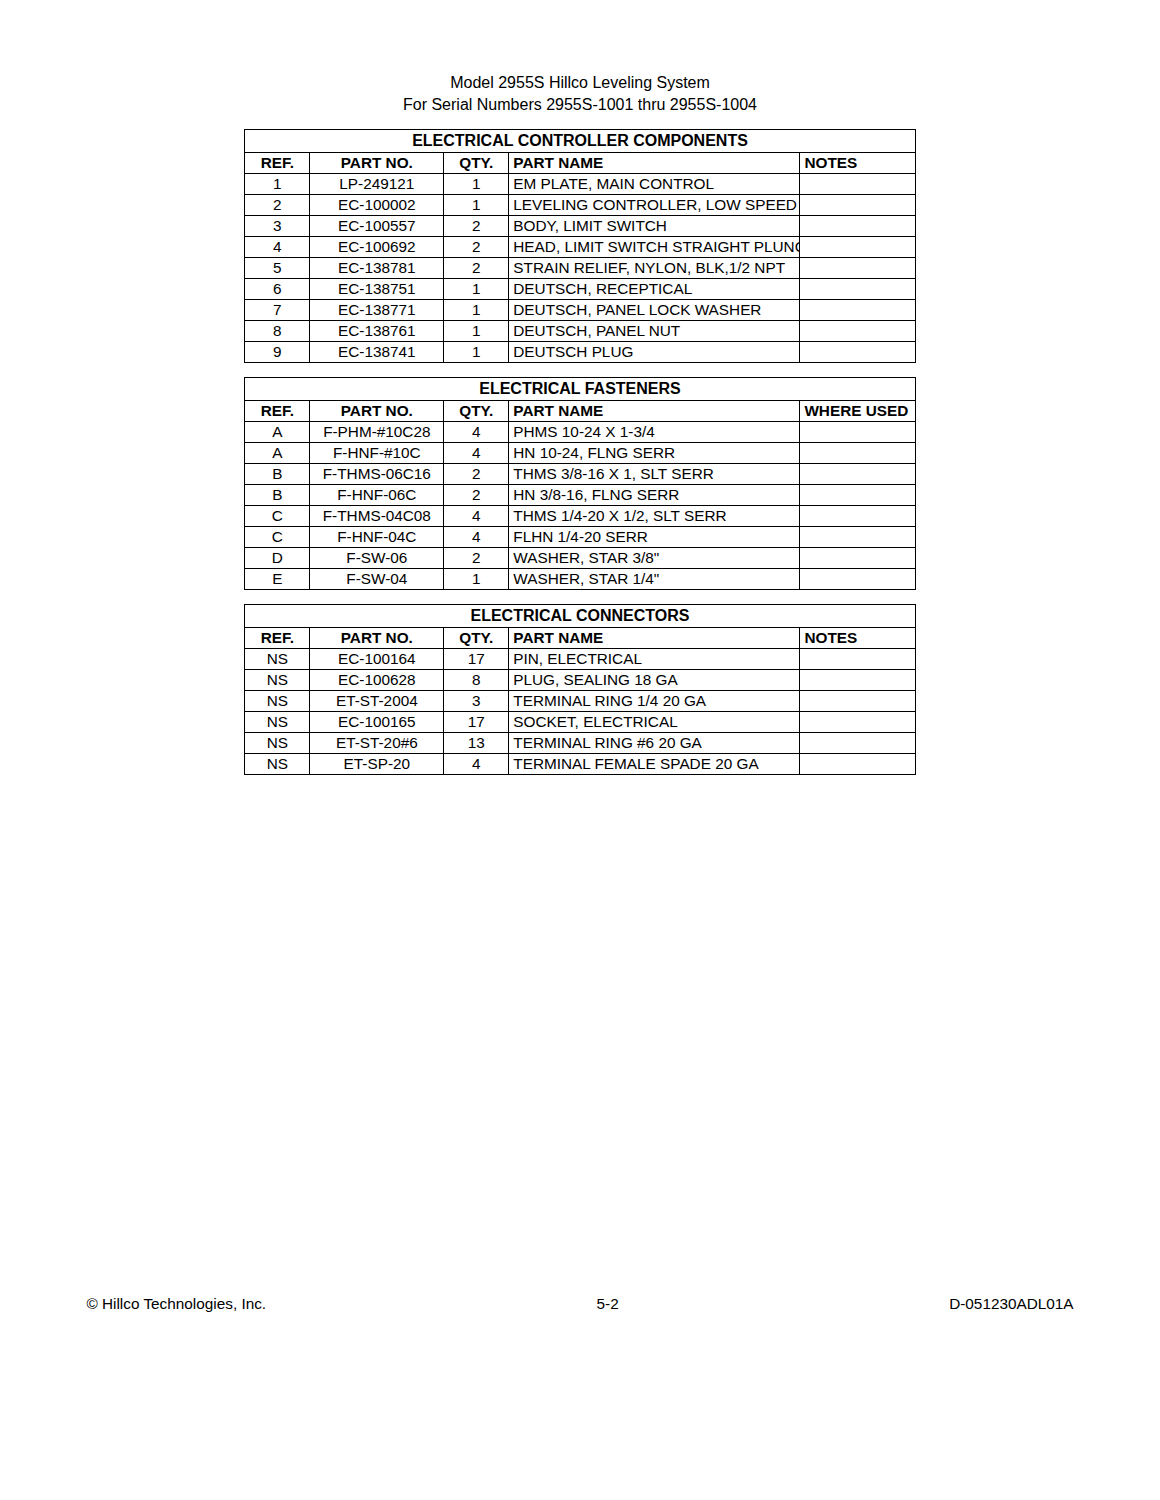Model 2955S Hillco Leveling System
For Serial Numbers 2955S-1001 thru 2955S-1004
ELECTRICAL CONTROLLER COMPONENTS
| REF. | PART NO. | QTY. | PART NAME | NOTES |
| --- | --- | --- | --- | --- |
| 1 | LP-249121 | 1 | EM PLATE, MAIN CONTROL | |
| 2 | EC-100002 | 1 | LEVELING CONTROLLER, LOW SPEED | |
| 3 | EC-100557 | 2 | BODY, LIMIT SWITCH | |
| 4 | EC-100692 | 2 | HEAD, LIMIT SWITCH STRAIGHT PLUNGER | |
| 5 | EC-138781 | 2 | STRAIN RELIEF, NYLON, BLK,1/2 NPT | |
| 6 | EC-138751 | 1 | DEUTSCH, RECEPTICAL | |
| 7 | EC-138771 | 1 | DEUTSCH, PANEL LOCK WASHER | |
| 8 | EC-138761 | 1 | DEUTSCH, PANEL NUT | |
| 9 | EC-138741 | 1 | DEUTSCH PLUG | |
ELECTRICAL FASTENERS
| REF. | PART NO. | QTY. | PART NAME | WHERE USED |
| --- | --- | --- | --- | --- |
| A | F-PHM-#10C28 | 4 | PHMS 10-24 X 1-3/4 | |
| A | F-HNF-#10C | 4 | HN 10-24, FLNG SERR | |
| B | F-THMS-06C16 | 2 | THMS 3/8-16 X 1, SLT SERR | |
| B | F-HNF-06C | 2 | HN 3/8-16, FLNG SERR | |
| C | F-THMS-04C08 | 4 | THMS 1/4-20 X 1/2, SLT SERR | |
| C | F-HNF-04C | 4 | FLHN 1/4-20 SERR | |
| D | F-SW-06 | 2 | WASHER, STAR 3/8" | |
| E | F-SW-04 | 1 | WASHER, STAR 1/4" | |
ELECTRICAL CONNECTORS
| REF. | PART NO. | QTY. | PART NAME | NOTES |
| --- | --- | --- | --- | --- |
| NS | EC-100164 | 17 | PIN, ELECTRICAL | |
| NS | EC-100628 | 8 | PLUG, SEALING 18 GA | |
| NS | ET-ST-2004 | 3 | TERMINAL RING 1/4 20 GA | |
| NS | EC-100165 | 17 | SOCKET, ELECTRICAL | |
| NS | ET-ST-20#6 | 13 | TERMINAL RING #6 20 GA | |
| NS | ET-SP-20 | 4 | TERMINAL FEMALE SPADE 20 GA | |
© Hillco Technologies, Inc. 5-2 D-051230ADL01A